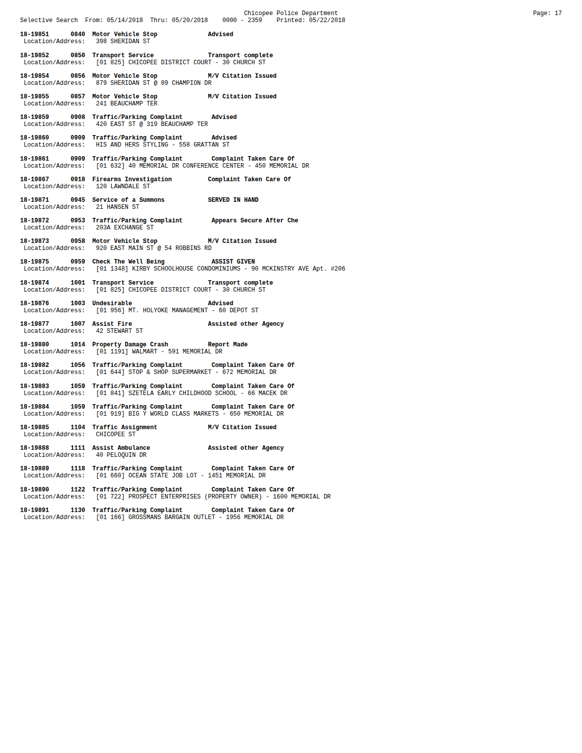Chicopee Police Department
Page: 17
Selective Search From: 05/14/2018 Thru: 05/20/2018 0000 - 2359 Printed: 05/22/2018
18-19851 0840 Motor Vehicle Stop Advised
Location/Address: 398 SHERIDAN ST
18-19852 0850 Transport Service Transport complete
Location/Address: [01 825] CHICOPEE DISTRICT COURT - 30 CHURCH ST
18-19854 0856 Motor Vehicle Stop M/V Citation Issued
Location/Address: 879 SHERIDAN ST @ 89 CHAMPION DR
18-19855 0857 Motor Vehicle Stop M/V Citation Issued
Location/Address: 241 BEAUCHAMP TER
18-19859 0908 Traffic/Parking Complaint Advised
Location/Address: 420 EAST ST @ 319 BEAUCHAMP TER
18-19860 0909 Traffic/Parking Complaint Advised
Location/Address: HIS AND HERS STYLING - 558 GRATTAN ST
18-19861 0909 Traffic/Parking Complaint Complaint Taken Care Of
Location/Address: [01 632] 40 MEMORIAL DR CONFERENCE CENTER - 450 MEMORIAL DR
18-19867 0918 Firearms Investigation Complaint Taken Care Of
Location/Address: 120 LAWNDALE ST
18-19871 0945 Service of a Summons SERVED IN HAND
Location/Address: 21 HANSEN ST
18-19872 0953 Traffic/Parking Complaint Appears Secure After Che
Location/Address: 203A EXCHANGE ST
18-19873 0958 Motor Vehicle Stop M/V Citation Issued
Location/Address: 920 EAST MAIN ST @ 54 ROBBINS RD
18-19875 0959 Check The Well Being ASSIST GIVEN
Location/Address: [01 1348] KIRBY SCHOOLHOUSE CONDOMINIUMS - 90 MCKINSTRY AVE Apt. #206
18-19874 1001 Transport Service Transport complete
Location/Address: [01 825] CHICOPEE DISTRICT COURT - 30 CHURCH ST
18-19876 1003 Undesirable Advised
Location/Address: [01 956] MT. HOLYOKE MANAGEMENT - 60 DEPOT ST
18-19877 1007 Assist Fire Assisted other Agency
Location/Address: 42 STEWART ST
18-19880 1014 Property Damage Crash Report Made
Location/Address: [01 1191] WALMART - 591 MEMORIAL DR
18-19882 1056 Traffic/Parking Complaint Complaint Taken Care Of
Location/Address: [01 644] STOP & SHOP SUPERMARKET - 672 MEMORIAL DR
18-19883 1059 Traffic/Parking Complaint Complaint Taken Care Of
Location/Address: [01 841] SZETELA EARLY CHILDHOOD SCHOOL - 66 MACEK DR
18-19884 1059 Traffic/Parking Complaint Complaint Taken Care Of
Location/Address: [01 919] BIG Y WORLD CLASS MARKETS - 650 MEMORIAL DR
18-19885 1104 Traffic Assignment M/V Citation Issued
Location/Address: CHICOPEE ST
18-19888 1111 Assist Ambulance Assisted other Agency
Location/Address: 40 PELOQUIN DR
18-19889 1118 Traffic/Parking Complaint Complaint Taken Care Of
Location/Address: [01 660] OCEAN STATE JOB LOT - 1451 MEMORIAL DR
18-19890 1122 Traffic/Parking Complaint Complaint Taken Care Of
Location/Address: [01 722] PROSPECT ENTERPRISES (PROPERTY OWNER) - 1600 MEMORIAL DR
18-19891 1130 Traffic/Parking Complaint Complaint Taken Care Of
Location/Address: [01 166] GROSSMANS BARGAIN OUTLET - 1956 MEMORIAL DR